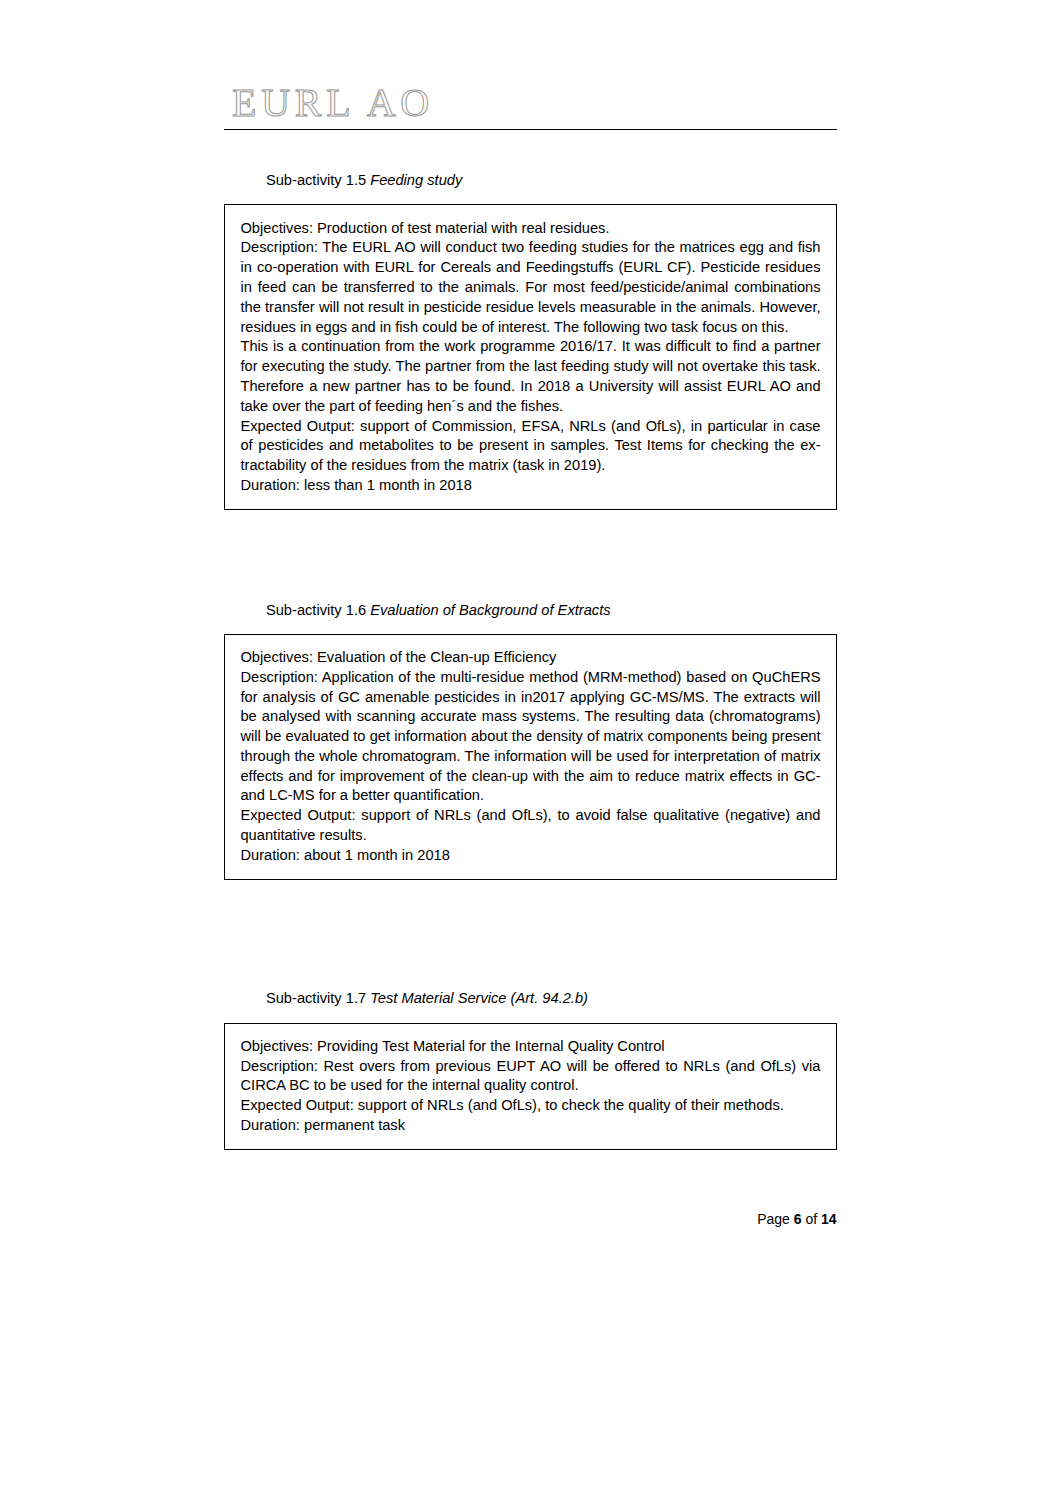EURL AO
Sub-activity 1.5 Feeding study
Objectives: Production of test material with real residues.
Description: The EURL AO will conduct two feeding studies for the matrices egg and fish in co-operation with EURL for Cereals and Feedingstuffs (EURL CF). Pesticide residues in feed can be transferred to the animals. For most feed/pesticide/animal combinations the transfer will not result in pesticide residue levels measurable in the animals. However, residues in eggs and in fish could be of interest. The following two task focus on this.
This is a continuation from the work programme 2016/17. It was difficult to find a partner for executing the study. The partner from the last feeding study will not overtake this task. Therefore a new partner has to be found. In 2018 a University will assist EURL AO and take over the part of feeding hen´s and the fishes.
Expected Output: support of Commission, EFSA, NRLs (and OfLs), in particular in case of pesticides and metabolites to be present in samples. Test Items for checking the extractability of the residues from the matrix (task in 2019).
Duration: less than 1 month in 2018
Sub-activity 1.6 Evaluation of Background of Extracts
Objectives: Evaluation of the Clean-up Efficiency
Description: Application of the multi-residue method (MRM-method) based on QuChERS for analysis of GC amenable pesticides in in2017 applying GC-MS/MS. The extracts will be analysed with scanning accurate mass systems. The resulting data (chromatograms) will be evaluated to get information about the density of matrix components being present through the whole chromatogram. The information will be used for interpretation of matrix effects and for improvement of the clean-up with the aim to reduce matrix effects in GC- and LC-MS for a better quantification.
Expected Output: support of NRLs (and OfLs), to avoid false qualitative (negative) and quantitative results.
Duration: about 1 month in 2018
Sub-activity 1.7 Test Material Service (Art. 94.2.b)
Objectives: Providing Test Material for the Internal Quality Control
Description: Rest overs from previous EUPT AO will be offered to NRLs (and OfLs) via CIRCA BC to be used for the internal quality control.
Expected Output: support of NRLs (and OfLs), to check the quality of their methods.
Duration: permanent task
Page 6 of 14